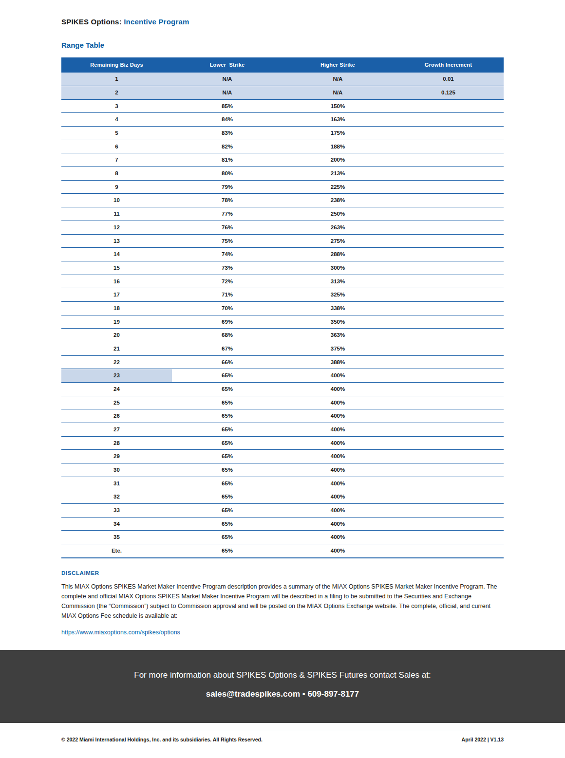SPIKES Options: Incentive Program
Range Table
| Remaining Biz Days | Lower Strike | Higher Strike | Growth Increment |
| --- | --- | --- | --- |
| 1 | N/A | N/A | 0.01 |
| 2 | N/A | N/A | 0.125 |
| 3 | 85% | 150% | |
| 4 | 84% | 163% | |
| 5 | 83% | 175% | |
| 6 | 82% | 188% | |
| 7 | 81% | 200% | |
| 8 | 80% | 213% | |
| 9 | 79% | 225% | |
| 10 | 78% | 238% | |
| 11 | 77% | 250% | |
| 12 | 76% | 263% | |
| 13 | 75% | 275% | |
| 14 | 74% | 288% | |
| 15 | 73% | 300% | |
| 16 | 72% | 313% | |
| 17 | 71% | 325% | |
| 18 | 70% | 338% | |
| 19 | 69% | 350% | |
| 20 | 68% | 363% | |
| 21 | 67% | 375% | |
| 22 | 66% | 388% | |
| 23 | 65% | 400% | |
| 24 | 65% | 400% | |
| 25 | 65% | 400% | |
| 26 | 65% | 400% | |
| 27 | 65% | 400% | |
| 28 | 65% | 400% | |
| 29 | 65% | 400% | |
| 30 | 65% | 400% | |
| 31 | 65% | 400% | |
| 32 | 65% | 400% | |
| 33 | 65% | 400% | |
| 34 | 65% | 400% | |
| 35 | 65% | 400% | |
| Etc. | 65% | 400% | |
DISCLAIMER
This MIAX Options SPIKES Market Maker Incentive Program description provides a summary of the MIAX Options SPIKES Market Maker Incentive Program. The complete and official MIAX Options SPIKES Market Maker Incentive Program will be described in a filing to be submitted to the Securities and Exchange Commission (the “Commission”) subject to Commission approval and will be posted on the MIAX Options Exchange website. The complete, official, and current MIAX Options Fee schedule is available at:
https://www.miaxoptions.com/spikes/options
For more information about SPIKES Options & SPIKES Futures contact Sales at:
sales@tradespikes.com • 609-897-8177
© 2022 Miami International Holdings, Inc. and its subsidiaries. All Rights Reserved. April 2022 | V1.13